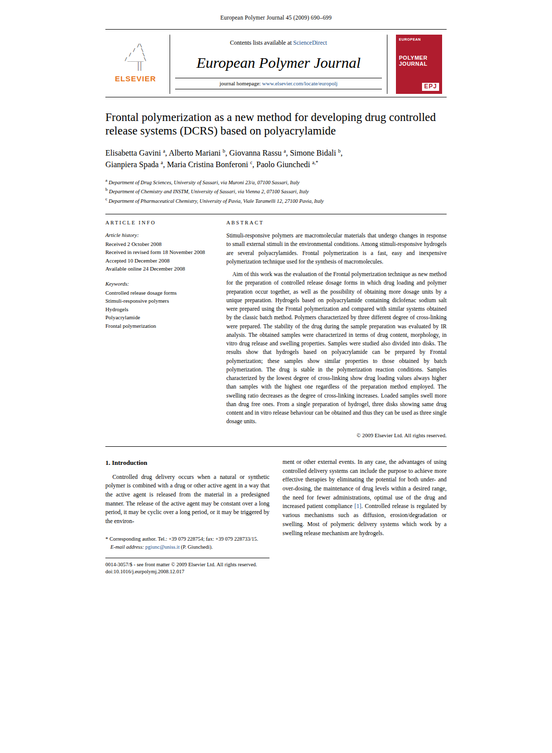European Polymer Journal 45 (2009) 690–699
/\ / \ / \ /______\ || ||
ELSEVIER
Contents lists available at ScienceDirect
European Polymer Journal
journal homepage: www.elsevier.com/locate/europolj
EUROPEAN
POLYMER
JOURNAL
EPJ
Frontal polymerization as a new method for developing drug controlled release systems (DCRS) based on polyacrylamide
Elisabetta Gavini a, Alberto Mariani b, Giovanna Rassu a, Simone Bidali b,
Gianpiera Spada a, Maria Cristina Bonferoni c, Paolo Giunchedi a,*
a Department of Drug Sciences, University of Sassari, via Muroni 23/a, 07100 Sassari, Italy
b Department of Chemistry and INSTM, University of Sassari, via Vienna 2, 07100 Sassari, Italy
c Department of Pharmaceutical Chemistry, University of Pavia, Viale Taramelli 12, 27100 Pavia, Italy
Article info
Article history:
Received 2 October 2008
Received in revised form 18 November 2008
Accepted 10 December 2008
Available online 24 December 2008
Keywords:
Controlled release dosage forms
Stimuli-responsive polymers
Hydrogels
Polyacrylamide
Frontal polymerization
Abstract
Stimuli-responsive polymers are macromolecular materials that undergo changes in response to small external stimuli in the environmental conditions. Among stimuli-responsive hydrogels are several polyacrylamides. Frontal polymerization is a fast, easy and inexpensive polymerization technique used for the synthesis of macromolecules.
Aim of this work was the evaluation of the Frontal polymerization technique as new method for the preparation of controlled release dosage forms in which drug loading and polymer preparation occur together, as well as the possibility of obtaining more dosage units by a unique preparation. Hydrogels based on polyacrylamide containing diclofenac sodium salt were prepared using the Frontal polymerization and compared with similar systems obtained by the classic batch method. Polymers characterized by three different degree of cross-linking were prepared. The stability of the drug during the sample preparation was evaluated by IR analysis. The obtained samples were characterized in terms of drug content, morphology, in vitro drug release and swelling properties. Samples were studied also divided into disks. The results show that hydrogels based on polyacrylamide can be prepared by Frontal polymerization; these samples show similar properties to those obtained by batch polymerization. The drug is stable in the polymerization reaction conditions. Samples characterized by the lowest degree of cross-linking show drug loading values always higher than samples with the highest one regardless of the preparation method employed. The swelling ratio decreases as the degree of cross-linking increases. Loaded samples swell more than drug free ones. From a single preparation of hydrogel, three disks showing same drug content and in vitro release behaviour can be obtained and thus they can be used as three single dosage units.
© 2009 Elsevier Ltd. All rights reserved.
1. Introduction
Controlled drug delivery occurs when a natural or synthetic polymer is combined with a drug or other active agent in a way that the active agent is released from the material in a predesigned manner. The release of the active agent may be constant over a long period, it may be cyclic over a long period, or it may be triggered by the environ-
* Corresponding author. Tel.: +39 079 228754; fax: +39 079 228733/15.
E-mail address: pgiunc@uniss.it (P. Giunchedi).
0014-3057/$ - see front matter © 2009 Elsevier Ltd. All rights reserved.
doi:10.1016/j.eurpolymj.2008.12.017
ment or other external events. In any case, the advantages of using controlled delivery systems can include the purpose to achieve more effective therapies by eliminating the potential for both under- and over-dosing, the maintenance of drug levels within a desired range, the need for fewer administrations, optimal use of the drug and increased patient compliance [1]. Controlled release is regulated by various mechanisms such as diffusion, erosion/degradation or swelling. Most of polymeric delivery systems which work by a swelling release mechanism are hydrogels.